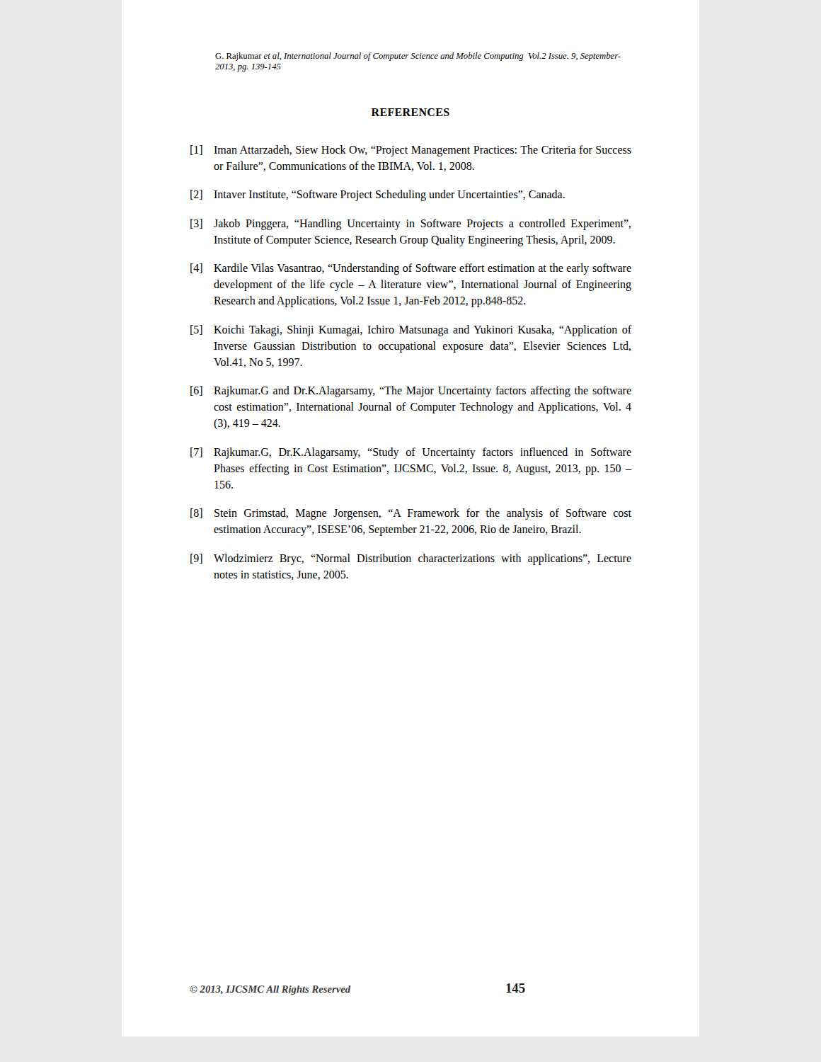G. Rajkumar et al, International Journal of Computer Science and Mobile Computing Vol.2 Issue. 9, September- 2013, pg. 139-145
References
[1] Iman Attarzadeh, Siew Hock Ow, “Project Management Practices: The Criteria for Success or Failure”, Communications of the IBIMA, Vol. 1, 2008.
[2] Intaver Institute, “Software Project Scheduling under Uncertainties”, Canada.
[3] Jakob Pinggera, “Handling Uncertainty in Software Projects a controlled Experiment”, Institute of Computer Science, Research Group Quality Engineering Thesis, April, 2009.
[4] Kardile Vilas Vasantrao, “Understanding of Software effort estimation at the early software development of the life cycle – A literature view”, International Journal of Engineering Research and Applications, Vol.2 Issue 1, Jan-Feb 2012, pp.848-852.
[5] Koichi Takagi, Shinji Kumagai, Ichiro Matsunaga and Yukinori Kusaka, “Application of Inverse Gaussian Distribution to occupational exposure data”, Elsevier Sciences Ltd, Vol.41, No 5, 1997.
[6] Rajkumar.G and Dr.K.Alagarsamy, “The Major Uncertainty factors affecting the software cost estimation”, International Journal of Computer Technology and Applications, Vol. 4 (3), 419 – 424.
[7] Rajkumar.G, Dr.K.Alagarsamy, “Study of Uncertainty factors influenced in Software Phases effecting in Cost Estimation”, IJCSMC, Vol.2, Issue. 8, August, 2013, pp. 150 – 156.
[8] Stein Grimstad, Magne Jorgensen, “A Framework for the analysis of Software cost estimation Accuracy”, ISESE’06, September 21-22, 2006, Rio de Janeiro, Brazil.
[9] Wlodzimierz Bryc, “Normal Distribution characterizations with applications”, Lecture notes in statistics, June, 2005.
© 2013, IJCSMC All Rights Reserved 145